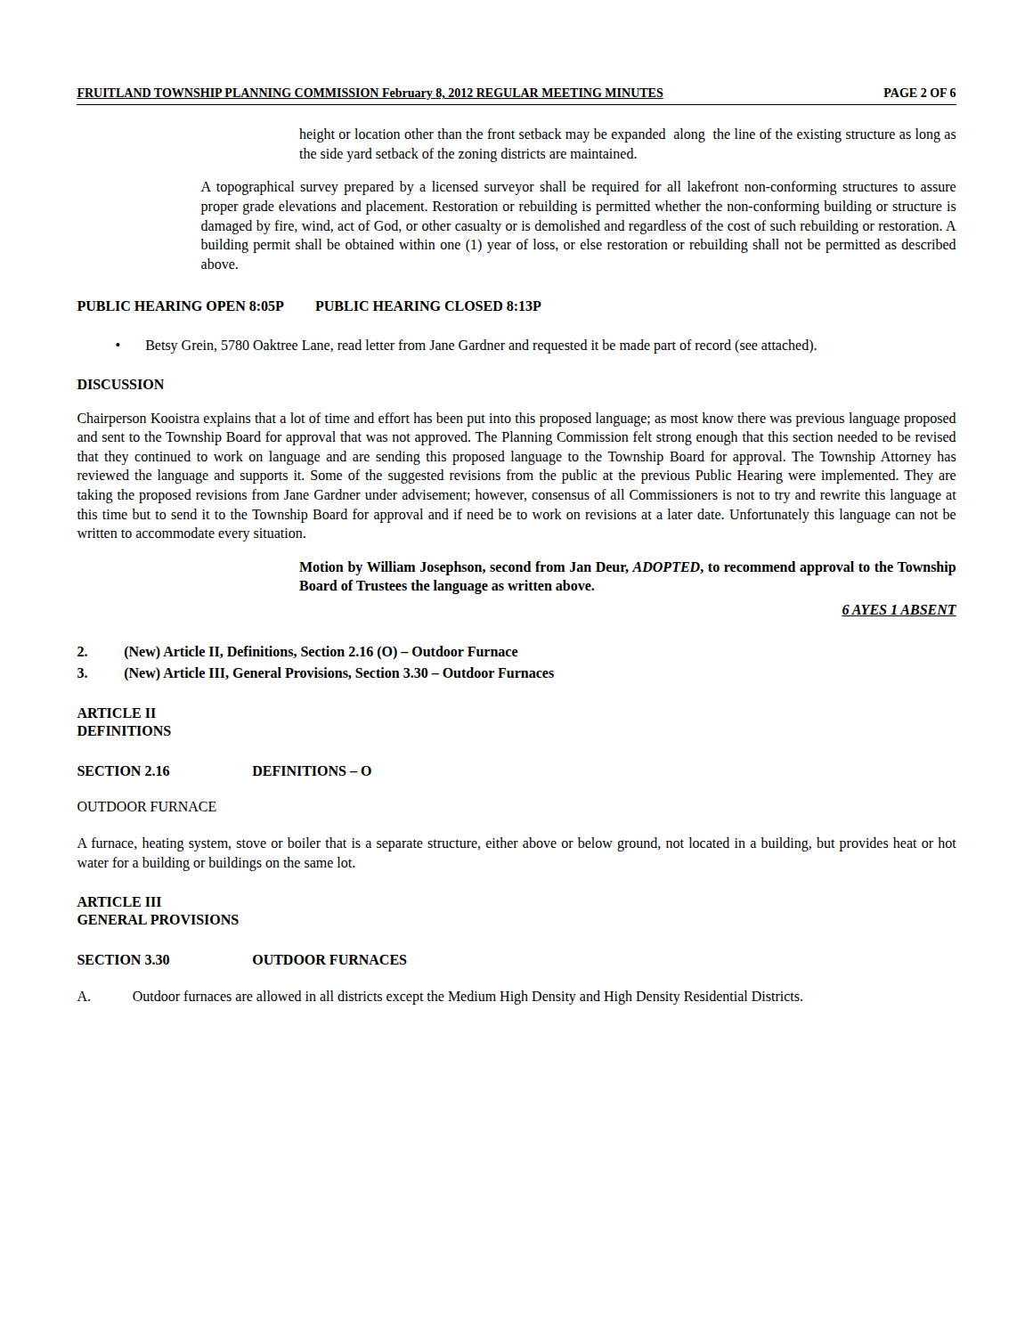FRUITLAND TOWNSHIP PLANNING COMMISSION February 8, 2012 REGULAR MEETING MINUTES PAGE 2 OF 6
height or location other than the front setback may be expanded along the line of the existing structure as long as the side yard setback of the zoning districts are maintained.
A topographical survey prepared by a licensed surveyor shall be required for all lakefront non-conforming structures to assure proper grade elevations and placement. Restoration or rebuilding is permitted whether the non-conforming building or structure is damaged by fire, wind, act of God, or other casualty or is demolished and regardless of the cost of such rebuilding or restoration. A building permit shall be obtained within one (1) year of loss, or else restoration or rebuilding shall not be permitted as described above.
PUBLIC HEARING OPEN 8:05P PUBLIC HEARING CLOSED 8:13P
Betsy Grein, 5780 Oaktree Lane, read letter from Jane Gardner and requested it be made part of record (see attached).
DISCUSSION
Chairperson Kooistra explains that a lot of time and effort has been put into this proposed language; as most know there was previous language proposed and sent to the Township Board for approval that was not approved. The Planning Commission felt strong enough that this section needed to be revised that they continued to work on language and are sending this proposed language to the Township Board for approval. The Township Attorney has reviewed the language and supports it. Some of the suggested revisions from the public at the previous Public Hearing were implemented. They are taking the proposed revisions from Jane Gardner under advisement; however, consensus of all Commissioners is not to try and rewrite this language at this time but to send it to the Township Board for approval and if need be to work on revisions at a later date. Unfortunately this language can not be written to accommodate every situation.
Motion by William Josephson, second from Jan Deur, ADOPTED, to recommend approval to the Township Board of Trustees the language as written above.
6 AYES 1 ABSENT
2.(New) Article II, Definitions, Section 2.16 (O) – Outdoor Furnace
3.(New) Article III, General Provisions, Section 3.30 – Outdoor Furnaces
ARTICLE II
DEFINITIONS
SECTION 2.16 DEFINITIONS – O
OUTDOOR FURNACE
A furnace, heating system, stove or boiler that is a separate structure, either above or below ground, not located in a building, but provides heat or hot water for a building or buildings on the same lot.
ARTICLE III
GENERAL PROVISIONS
SECTION 3.30 OUTDOOR FURNACES
A. Outdoor furnaces are allowed in all districts except the Medium High Density and High Density Residential Districts.